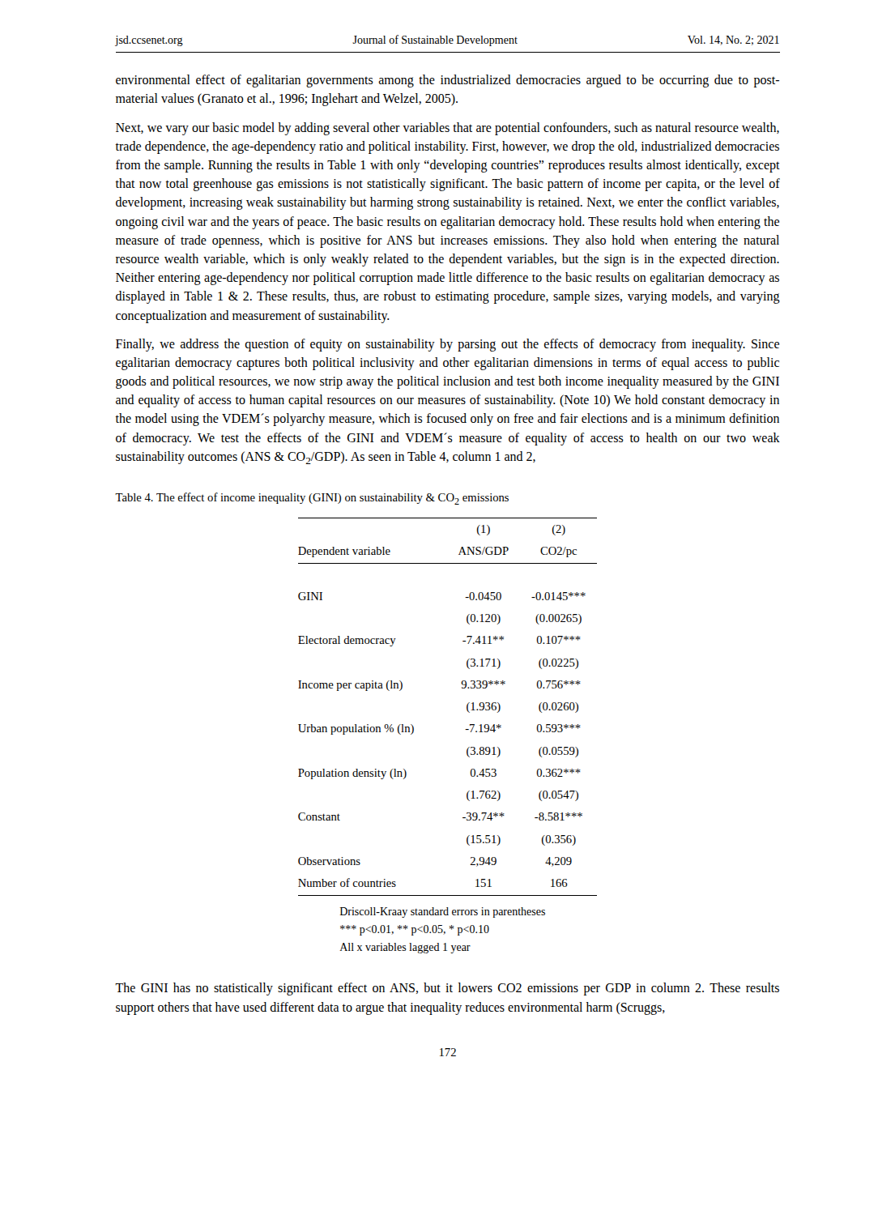jsd.ccsenet.org
Journal of Sustainable Development
Vol. 14, No. 2; 2021
environmental effect of egalitarian governments among the industrialized democracies argued to be occurring due to post-material values (Granato et al., 1996; Inglehart and Welzel, 2005).
Next, we vary our basic model by adding several other variables that are potential confounders, such as natural resource wealth, trade dependence, the age-dependency ratio and political instability. First, however, we drop the old, industrialized democracies from the sample. Running the results in Table 1 with only “developing countries” reproduces results almost identically, except that now total greenhouse gas emissions is not statistically significant. The basic pattern of income per capita, or the level of development, increasing weak sustainability but harming strong sustainability is retained. Next, we enter the conflict variables, ongoing civil war and the years of peace. The basic results on egalitarian democracy hold. These results hold when entering the measure of trade openness, which is positive for ANS but increases emissions. They also hold when entering the natural resource wealth variable, which is only weakly related to the dependent variables, but the sign is in the expected direction. Neither entering age-dependency nor political corruption made little difference to the basic results on egalitarian democracy as displayed in Table 1 & 2. These results, thus, are robust to estimating procedure, sample sizes, varying models, and varying conceptualization and measurement of sustainability.
Finally, we address the question of equity on sustainability by parsing out the effects of democracy from inequality. Since egalitarian democracy captures both political inclusivity and other egalitarian dimensions in terms of equal access to public goods and political resources, we now strip away the political inclusion and test both income inequality measured by the GINI and equality of access to human capital resources on our measures of sustainability. (Note 10) We hold constant democracy in the model using the VDEM´s polyarchy measure, which is focused only on free and fair elections and is a minimum definition of democracy. We test the effects of the GINI and VDEM´s measure of equality of access to health on our two weak sustainability outcomes (ANS & CO2/GDP). As seen in Table 4, column 1 and 2,
Table 4. The effect of income inequality (GINI) on sustainability & CO2 emissions
| | (1) | (2) |
| Dependent variable | ANS/GDP | CO2/pc |
| GINI | -0.0450 | -0.0145*** |
| | (0.120) | (0.00265) |
| Electoral democracy | -7.411** | 0.107*** |
| | (3.171) | (0.0225) |
| Income per capita (ln) | 9.339*** | 0.756*** |
| | (1.936) | (0.0260) |
| Urban population % (ln) | -7.194* | 0.593*** |
| | (3.891) | (0.0559) |
| Population density (ln) | 0.453 | 0.362*** |
| | (1.762) | (0.0547) |
| Constant | -39.74** | -8.581*** |
| | (15.51) | (0.356) |
| Observations | 2,949 | 4,209 |
| Number of countries | 151 | 166 |
Driscoll-Kraay standard errors in parentheses
*** p<0.01, ** p<0.05, * p<0.10
All x variables lagged 1 year
The GINI has no statistically significant effect on ANS, but it lowers CO2 emissions per GDP in column 2. These results support others that have used different data to argue that inequality reduces environmental harm (Scruggs,
172